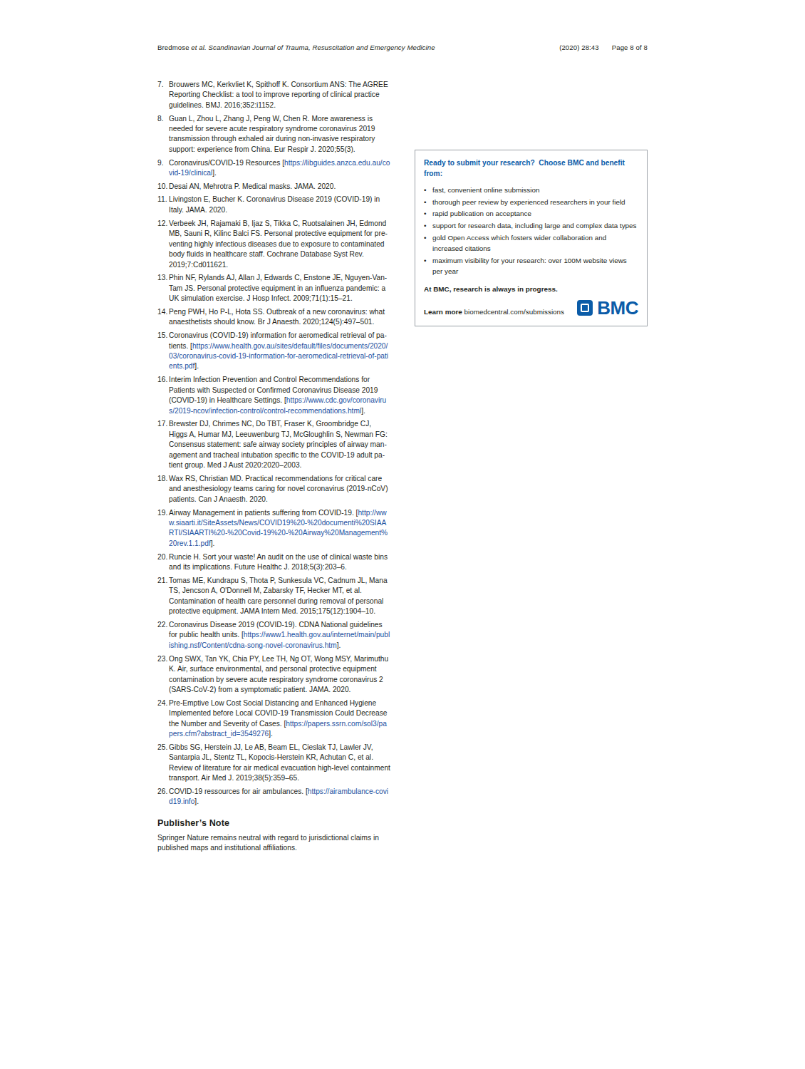Bredmose et al. Scandinavian Journal of Trauma, Resuscitation and Emergency Medicine
(2020) 28:43
Page 8 of 8
Brouwers MC, Kerkvliet K, Spithoff K. Consortium ANS: The AGREE Reporting Checklist: a tool to improve reporting of clinical practice guidelines. BMJ. 2016;352:i1152.
Guan L, Zhou L, Zhang J, Peng W, Chen R. More awareness is needed for severe acute respiratory syndrome coronavirus 2019 transmission through exhaled air during non-invasive respiratory support: experience from China. Eur Respir J. 2020;55(3).
Coronavirus/COVID-19 Resources [https://libguides.anzca.edu.au/covid-19/clinical].
Desai AN, Mehrotra P. Medical masks. JAMA. 2020.
Livingston E, Bucher K. Coronavirus Disease 2019 (COVID-19) in Italy. JAMA. 2020.
Verbeek JH, Rajamaki B, Ijaz S, Tikka C, Ruotsalainen JH, Edmond MB, Sauni R, Kilinc Balci FS. Personal protective equipment for preventing highly infectious diseases due to exposure to contaminated body fluids in healthcare staff. Cochrane Database Syst Rev. 2019;7:Cd011621.
Phin NF, Rylands AJ, Allan J, Edwards C, Enstone JE, Nguyen-Van-Tam JS. Personal protective equipment in an influenza pandemic: a UK simulation exercise. J Hosp Infect. 2009;71(1):15–21.
Peng PWH, Ho P-L, Hota SS. Outbreak of a new coronavirus: what anaesthetists should know. Br J Anaesth. 2020;124(5):497–501.
Coronavirus (COVID-19) information for aeromedical retrieval of patients. [https://www.health.gov.au/sites/default/files/documents/2020/03/coronavirus-covid-19-information-for-aeromedical-retrieval-of-patients.pdf].
Interim Infection Prevention and Control Recommendations for Patients with Suspected or Confirmed Coronavirus Disease 2019 (COVID-19) in Healthcare Settings. [https://www.cdc.gov/coronavirus/2019-ncov/infection-control/control-recommendations.html].
Brewster DJ, Chrimes NC, Do TBT, Fraser K, Groombridge CJ, Higgs A, Humar MJ, Leeuwenburg TJ, McGloughlin S, Newman FG: Consensus statement: safe airway society principles of airway management and tracheal intubation specific to the COVID-19 adult patient group. Med J Aust 2020:2020–2003.
Wax RS, Christian MD. Practical recommendations for critical care and anesthesiology teams caring for novel coronavirus (2019-nCoV) patients. Can J Anaesth. 2020.
Airway Management in patients suffering from COVID-19. [http://www.siaarti.it/SiteAssets/News/COVID19%20-%20documenti%20SIAARTI/SIAARTI%20-%20Covid-19%20-%20Airway%20Management%20rev.1.1.pdf].
Runcie H. Sort your waste! An audit on the use of clinical waste bins and its implications. Future Healthc J. 2018;5(3):203–6.
Tomas ME, Kundrapu S, Thota P, Sunkesula VC, Cadnum JL, Mana TS, Jencson A, O'Donnell M, Zabarsky TF, Hecker MT, et al. Contamination of health care personnel during removal of personal protective equipment. JAMA Intern Med. 2015;175(12):1904–10.
Coronavirus Disease 2019 (COVID-19). CDNA National guidelines for public health units. [https://www1.health.gov.au/internet/main/publishing.nsf/Content/cdna-song-novel-coronavirus.htm].
Ong SWX, Tan YK, Chia PY, Lee TH, Ng OT, Wong MSY, Marimuthu K. Air, surface environmental, and personal protective equipment contamination by severe acute respiratory syndrome coronavirus 2 (SARS-CoV-2) from a symptomatic patient. JAMA. 2020.
Pre-Emptive Low Cost Social Distancing and Enhanced Hygiene Implemented before Local COVID-19 Transmission Could Decrease the Number and Severity of Cases. [https://papers.ssrn.com/sol3/papers.cfm?abstract_id=3549276].
Gibbs SG, Herstein JJ, Le AB, Beam EL, Cieslak TJ, Lawler JV, Santarpia JL, Stentz TL, Kopocis-Herstein KR, Achutan C, et al. Review of literature for air medical evacuation high-level containment transport. Air Med J. 2019;38(5):359–65.
COVID-19 ressources for air ambulances. [https://airambulance-covid19.info].
Publisher’s Note
Springer Nature remains neutral with regard to jurisdictional claims in published maps and institutional affiliations.
Ready to submit your research? Choose BMC and benefit from:
fast, convenient online submission
thorough peer review by experienced researchers in your field
rapid publication on acceptance
support for research data, including large and complex data types
gold Open Access which fosters wider collaboration and increased citations
maximum visibility for your research: over 100M website views per year
At BMC, research is always in progress.
Learn more biomedcentral.com/submissions
BMC